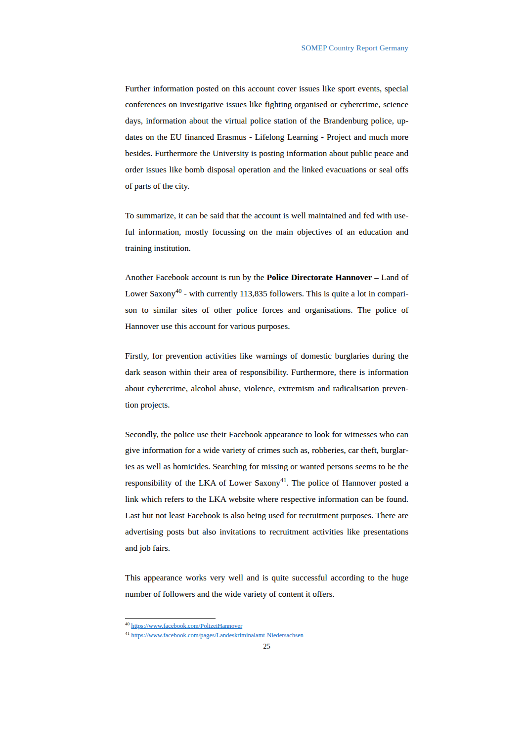SOMEP Country Report Germany
Further information posted on this account cover issues like sport events, special conferences on investigative issues like fighting organised or cybercrime, science days, information about the virtual police station of the Brandenburg police, updates on the EU financed Erasmus - Lifelong Learning - Project and much more besides. Furthermore the University is posting information about public peace and order issues like bomb disposal operation and the linked evacuations or seal offs of parts of the city.
To summarize, it can be said that the account is well maintained and fed with useful information, mostly focussing on the main objectives of an education and training institution.
Another Facebook account is run by the Police Directorate Hannover – Land of Lower Saxony40 - with currently 113,835 followers. This is quite a lot in comparison to similar sites of other police forces and organisations. The police of Hannover use this account for various purposes.
Firstly, for prevention activities like warnings of domestic burglaries during the dark season within their area of responsibility. Furthermore, there is information about cybercrime, alcohol abuse, violence, extremism and radicalisation prevention projects.
Secondly, the police use their Facebook appearance to look for witnesses who can give information for a wide variety of crimes such as, robberies, car theft, burglaries as well as homicides. Searching for missing or wanted persons seems to be the responsibility of the LKA of Lower Saxony41. The police of Hannover posted a link which refers to the LKA website where respective information can be found. Last but not least Facebook is also being used for recruitment purposes. There are advertising posts but also invitations to recruitment activities like presentations and job fairs.
This appearance works very well and is quite successful according to the huge number of followers and the wide variety of content it offers.
40 https://www.facebook.com/PolizeiHannover
41 https://www.facebook.com/pages/Landeskriminalamt-Niedersachsen
25